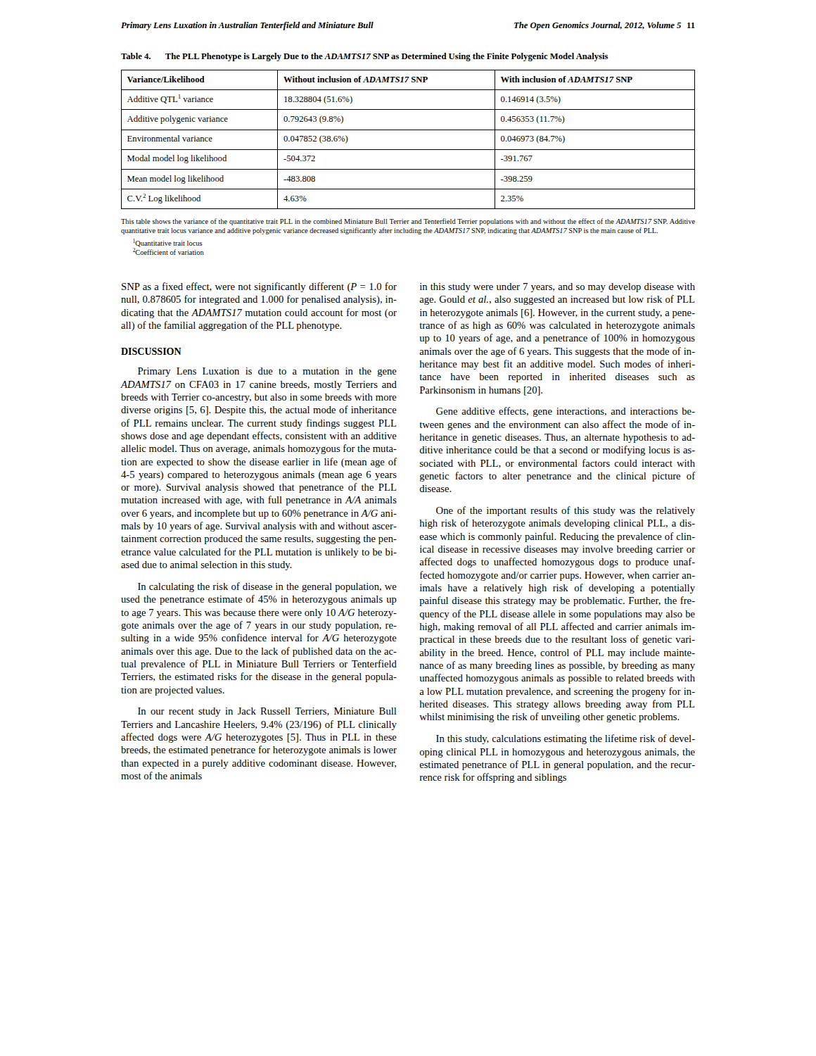Primary Lens Luxation in Australian Tenterfield and Miniature Bull
The Open Genomics Journal, 2012, Volume 511
Table 4. The PLL Phenotype is Largely Due to the ADAMTS17 SNP as Determined Using the Finite Polygenic Model Analysis
| Variance/Likelihood | Without inclusion of ADAMTS17 SNP | With inclusion of ADAMTS17 SNP |
| --- | --- | --- |
| Additive QTL 1 variance | 18.328804 (51.6%) | 0.146914 (3.5%) |
| Additive polygenic variance | 0.792643 (9.8%) | 0.456353 (11.7%) |
| Environmental variance | 0.047852 (38.6%) | 0.046973 (84.7%) |
| Modal model log likelihood | -504.372 | -391.767 |
| Mean model log likelihood | -483.808 | -398.259 |
| C.V. 2 Log likelihood | 4.63% | 2.35% |
This table shows the variance of the quantitative trait PLL in the combined Miniature Bull Terrier and Tenterfield Terrier populations with and without the effect of the ADAMTS17 SNP. Additive quantitative trait locus variance and additive polygenic variance decreased significantly after including the ADAMTS17 SNP, indicating that ADAMTS17 SNP is the main cause of PLL.
1Quantitative trait locus
2Coefficient of variation
SNP as a fixed effect, were not significantly different (P = 1.0 for null, 0.878605 for integrated and 1.000 for penalised analysis), indicating that the ADAMTS17 mutation could account for most (or all) of the familial aggregation of the PLL phenotype.
DISCUSSION
Primary Lens Luxation is due to a mutation in the gene ADAMTS17 on CFA03 in 17 canine breeds, mostly Terriers and breeds with Terrier co-ancestry, but also in some breeds with more diverse origins [5, 6]. Despite this, the actual mode of inheritance of PLL remains unclear. The current study findings suggest PLL shows dose and age dependant effects, consistent with an additive allelic model. Thus on average, animals homozygous for the mutation are expected to show the disease earlier in life (mean age of 4-5 years) compared to heterozygous animals (mean age 6 years or more). Survival analysis showed that penetrance of the PLL mutation increased with age, with full penetrance in A/A animals over 6 years, and incomplete but up to 60% penetrance in A/G animals by 10 years of age. Survival analysis with and without ascertainment correction produced the same results, suggesting the penetrance value calculated for the PLL mutation is unlikely to be biased due to animal selection in this study.
In calculating the risk of disease in the general population, we used the penetrance estimate of 45% in heterozygous animals up to age 7 years. This was because there were only 10 A/G heterozygote animals over the age of 7 years in our study population, resulting in a wide 95% confidence interval for A/G heterozygote animals over this age. Due to the lack of published data on the actual prevalence of PLL in Miniature Bull Terriers or Tenterfield Terriers, the estimated risks for the disease in the general population are projected values.
In our recent study in Jack Russell Terriers, Miniature Bull Terriers and Lancashire Heelers, 9.4% (23/196) of PLL clinically affected dogs were A/G heterozygotes [5]. Thus in PLL in these breeds, the estimated penetrance for heterozygote animals is lower than expected in a purely additive codominant disease. However, most of the animals
in this study were under 7 years, and so may develop disease with age. Gould et al., also suggested an increased but low risk of PLL in heterozygote animals [6]. However, in the current study, a penetrance of as high as 60% was calculated in heterozygote animals up to 10 years of age, and a penetrance of 100% in homozygous animals over the age of 6 years. This suggests that the mode of inheritance may best fit an additive model. Such modes of inheritance have been reported in inherited diseases such as Parkinsonism in humans [20].
Gene additive effects, gene interactions, and interactions between genes and the environment can also affect the mode of inheritance in genetic diseases. Thus, an alternate hypothesis to additive inheritance could be that a second or modifying locus is associated with PLL, or environmental factors could interact with genetic factors to alter penetrance and the clinical picture of disease.
One of the important results of this study was the relatively high risk of heterozygote animals developing clinical PLL, a disease which is commonly painful. Reducing the prevalence of clinical disease in recessive diseases may involve breeding carrier or affected dogs to unaffected homozygous dogs to produce unaffected homozygote and/or carrier pups. However, when carrier animals have a relatively high risk of developing a potentially painful disease this strategy may be problematic. Further, the frequency of the PLL disease allele in some populations may also be high, making removal of all PLL affected and carrier animals impractical in these breeds due to the resultant loss of genetic variability in the breed. Hence, control of PLL may include maintenance of as many breeding lines as possible, by breeding as many unaffected homozygous animals as possible to related breeds with a low PLL mutation prevalence, and screening the progeny for inherited diseases. This strategy allows breeding away from PLL whilst minimising the risk of unveiling other genetic problems.
In this study, calculations estimating the lifetime risk of developing clinical PLL in homozygous and heterozygous animals, the estimated penetrance of PLL in general population, and the recurrence risk for offspring and siblings